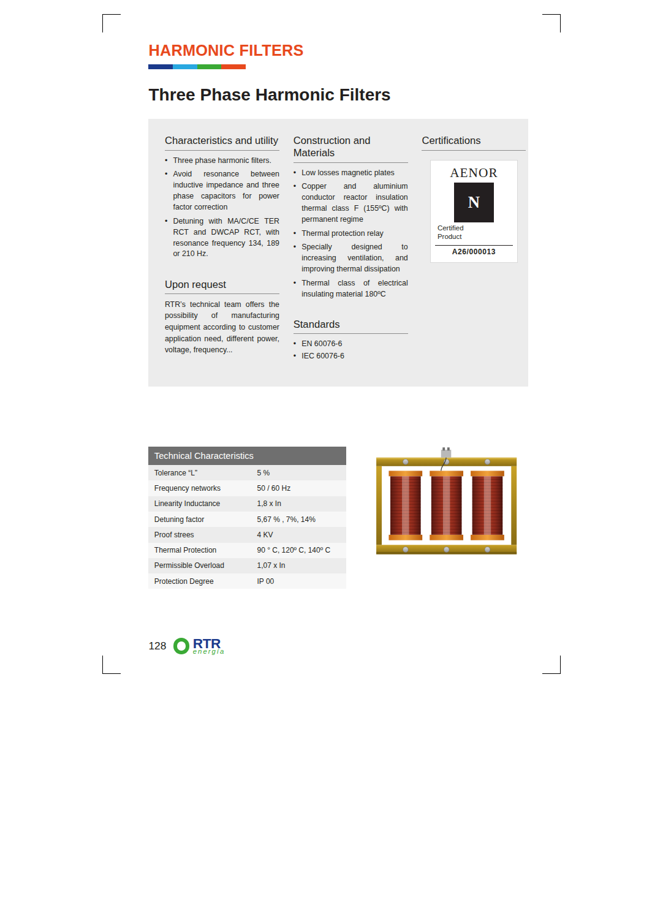HARMONIC FILTERS
Three Phase Harmonic Filters
Characteristics and utility
Three phase harmonic filters.
Avoid resonance between inductive impedance and three phase capacitors for power factor correction
Detuning with MA/C/CE TER RCT and DWCAP RCT, with resonance frequency 134, 189 or 210 Hz.
Upon request
RTR’s technical team offers the possibility of manufacturing equipment according to customer application need, different power, voltage, frequency...
Construction and Materials
Low losses magnetic plates
Copper and aluminium conductor reactor insulation thermal class F (155ºC) with permanent regime
Thermal protection relay
Specially designed to increasing ventilation, and improving thermal dissipation
Thermal class of electrical insulating material 180ºC
Standards
EN 60076-6
IEC 60076-6
Certifications
AENOR
N
Certified
Product
A26/000013
Technical Characteristics
| Tolerance “L” | 5 % |
| Frequency networks | 50 / 60 Hz |
| Linearity Inductance | 1,8 x In |
| Detuning factor | 5,67 % , 7%, 14% |
| Proof strees | 4 KV |
| Thermal Protection | 90 ° C, 120º C, 140º C |
| Permissible Overload | 1,07 x In |
| Protection Degree | IP 00 |
128
RTR
energía